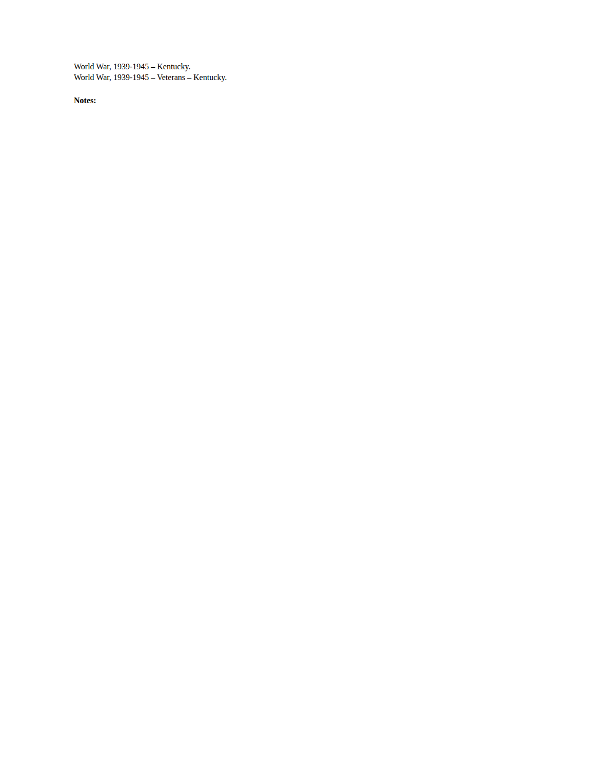World War, 1939-1945 – Kentucky.
World War, 1939-1945 – Veterans – Kentucky.
Notes: